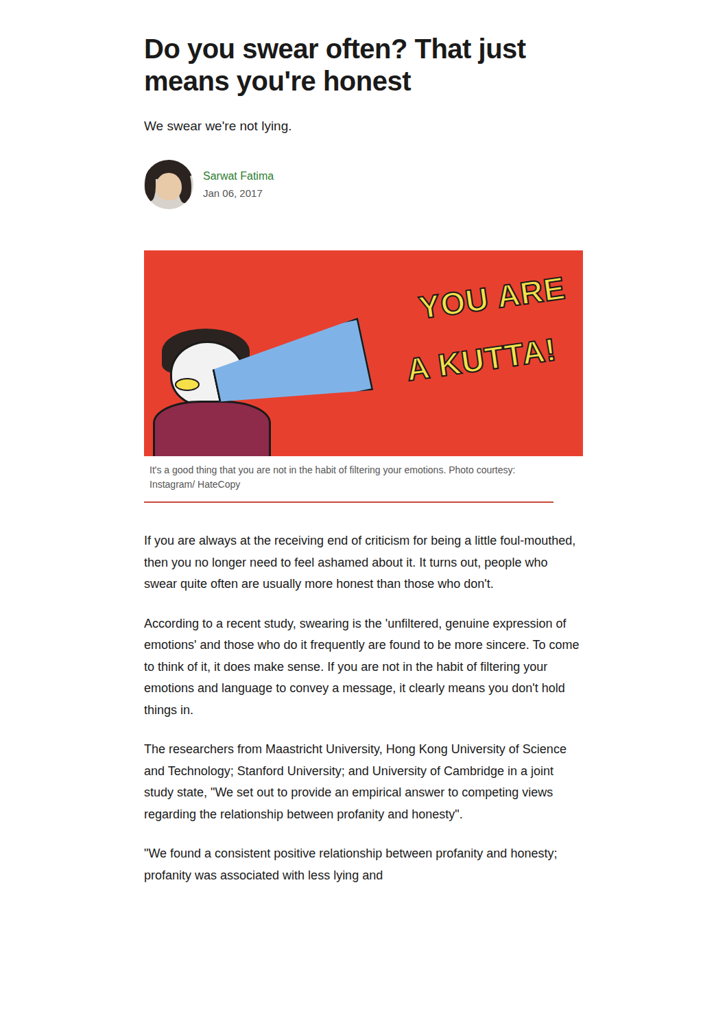Do you swear often? That just means you're honest
We swear we're not lying.
Sarwat Fatima
Jan 06, 2017
YOU ARE
A KUTTA!
It's a good thing that you are not in the habit of filtering your emotions. Photo courtesy: Instagram/ HateCopy
If you are always at the receiving end of criticism for being a little foul-mouthed, then you no longer need to feel ashamed about it. It turns out, people who swear quite often are usually more honest than those who don't.
According to a recent study, swearing is the 'unfiltered, genuine expression of emotions' and those who do it frequently are found to be more sincere. To come to think of it, it does make sense. If you are not in the habit of filtering your emotions and language to convey a message, it clearly means you don't hold things in.
The researchers from Maastricht University, Hong Kong University of Science and Technology; Stanford University; and University of Cambridge in a joint study state, "We set out to provide an empirical answer to competing views regarding the relationship between profanity and honesty".
"We found a consistent positive relationship between profanity and honesty; profanity was associated with less lying and